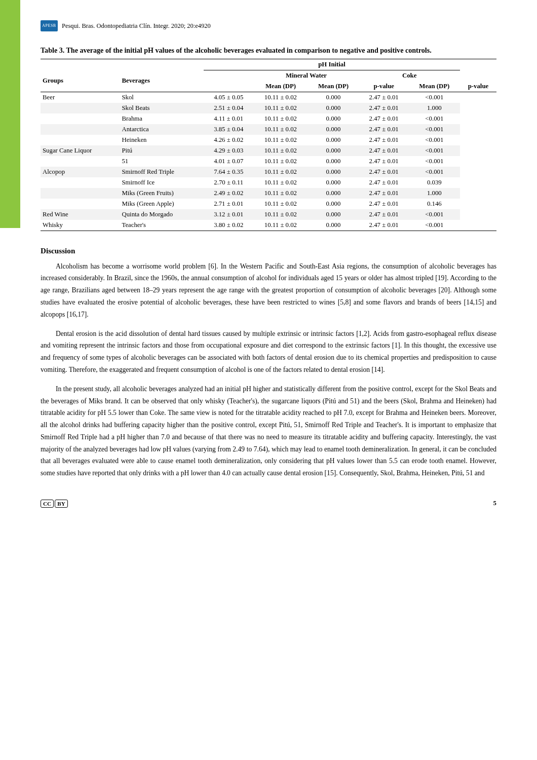APESB Pesqui. Bras. Odontopediatria Clín. Integr. 2020; 20:e4920
Table 3. The average of the initial pH values of the alcoholic beverages evaluated in comparison to negative and positive controls.
| | pH Initial |
| --- | --- |
| Groups | Beverages | | Mineral Water | Coke |
| Mean (DP) | Mean (DP) | p-value | Mean (DP) | p-value |
| Beer | Skol | 4.05 ± 0.05 | 10.11 ± 0.02 | 0.000 | 2.47 ± 0.01 | <0.001 |
| | Skol Beats | 2.51 ± 0.04 | 10.11 ± 0.02 | 0.000 | 2.47 ± 0.01 | 1.000 |
| | Brahma | 4.11 ± 0.01 | 10.11 ± 0.02 | 0.000 | 2.47 ± 0.01 | <0.001 |
| | Antarctica | 3.85 ± 0.04 | 10.11 ± 0.02 | 0.000 | 2.47 ± 0.01 | <0.001 |
| | Heineken | 4.26 ± 0.02 | 10.11 ± 0.02 | 0.000 | 2.47 ± 0.01 | <0.001 |
| Sugar Cane Liquor | Pitú | 4.29 ± 0.03 | 10.11 ± 0.02 | 0.000 | 2.47 ± 0.01 | <0.001 |
| | 51 | 4.01 ± 0.07 | 10.11 ± 0.02 | 0.000 | 2.47 ± 0.01 | <0.001 |
| Alcopop | Smirnoff Red Triple | 7.64 ± 0.35 | 10.11 ± 0.02 | 0.000 | 2.47 ± 0.01 | <0.001 |
| | Smirnoff Ice | 2.70 ± 0.11 | 10.11 ± 0.02 | 0.000 | 2.47 ± 0.01 | 0.039 |
| | Miks (Green Fruits) | 2.49 ± 0.02 | 10.11 ± 0.02 | 0.000 | 2.47 ± 0.01 | 1.000 |
| | Miks (Green Apple) | 2.71 ± 0.01 | 10.11 ± 0.02 | 0.000 | 2.47 ± 0.01 | 0.146 |
| Red Wine | Quinta do Morgado | 3.12 ± 0.01 | 10.11 ± 0.02 | 0.000 | 2.47 ± 0.01 | <0.001 |
| Whisky | Teacher's | 3.80 ± 0.02 | 10.11 ± 0.02 | 0.000 | 2.47 ± 0.01 | <0.001 |
Discussion
Alcoholism has become a worrisome world problem [6]. In the Western Pacific and South-East Asia regions, the consumption of alcoholic beverages has increased considerably. In Brazil, since the 1960s, the annual consumption of alcohol for individuals aged 15 years or older has almost tripled [19]. According to the age range, Brazilians aged between 18–29 years represent the age range with the greatest proportion of consumption of alcoholic beverages [20]. Although some studies have evaluated the erosive potential of alcoholic beverages, these have been restricted to wines [5,8] and some flavors and brands of beers [14,15] and alcopops [16,17].
Dental erosion is the acid dissolution of dental hard tissues caused by multiple extrinsic or intrinsic factors [1,2]. Acids from gastro-esophageal reflux disease and vomiting represent the intrinsic factors and those from occupational exposure and diet correspond to the extrinsic factors [1]. In this thought, the excessive use and frequency of some types of alcoholic beverages can be associated with both factors of dental erosion due to its chemical properties and predisposition to cause vomiting. Therefore, the exaggerated and frequent consumption of alcohol is one of the factors related to dental erosion [14].
In the present study, all alcoholic beverages analyzed had an initial pH higher and statistically different from the positive control, except for the Skol Beats and the beverages of Miks brand. It can be observed that only whisky (Teacher's), the sugarcane liquors (Pitú and 51) and the beers (Skol, Brahma and Heineken) had titratable acidity for pH 5.5 lower than Coke. The same view is noted for the titratable acidity reached to pH 7.0, except for Brahma and Heineken beers. Moreover, all the alcohol drinks had buffering capacity higher than the positive control, except Pitú, 51, Smirnoff Red Triple and Teacher's. It is important to emphasize that Smirnoff Red Triple had a pH higher than 7.0 and because of that there was no need to measure its titratable acidity and buffering capacity. Interestingly, the vast majority of the analyzed beverages had low pH values (varying from 2.49 to 7.64), which may lead to enamel tooth demineralization. In general, it can be concluded that all beverages evaluated were able to cause enamel tooth demineralization, only considering that pH values lower than 5.5 can erode tooth enamel. However, some studies have reported that only drinks with a pH lower than 4.0 can actually cause dental erosion [15]. Consequently, Skol, Brahma, Heineken, Pitú, 51 and
CC BY 5